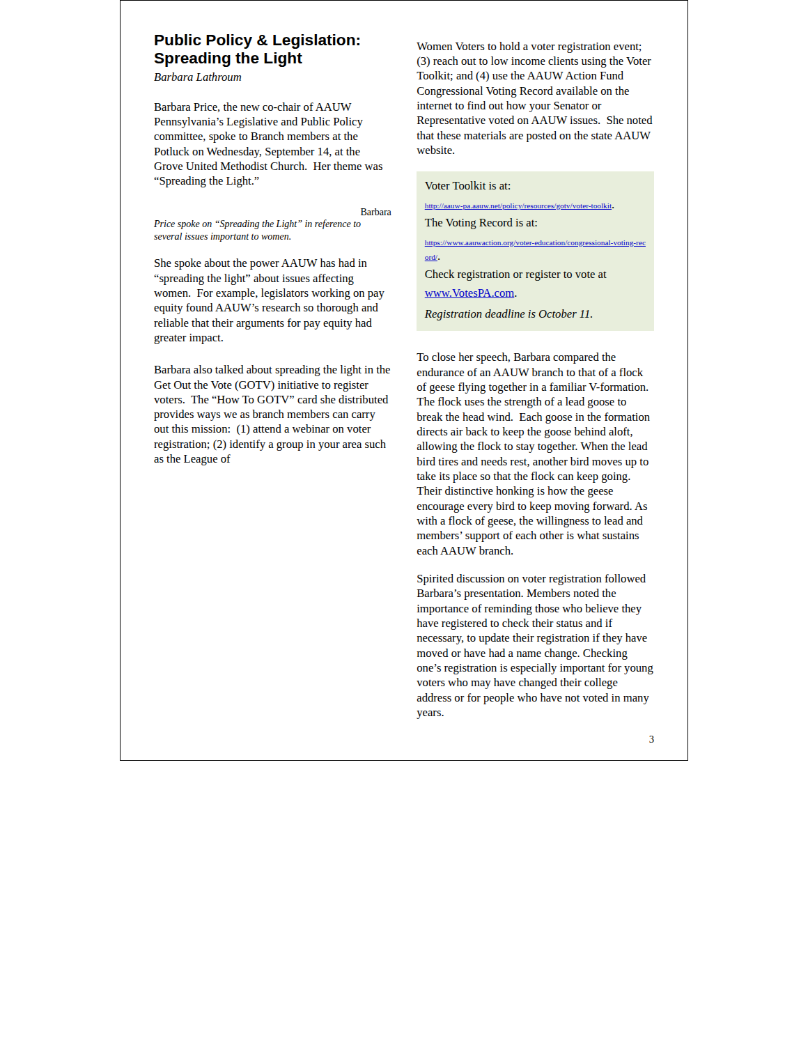Public Policy & Legislation:
Spreading the Light
Barbara Lathroum
Barbara Price, the new co-chair of AAUW Pennsylvania’s Legislative and Public Policy committee, spoke to Branch members at the Potluck on Wednesday, September 14, at the Grove United Methodist Church. Her theme was “Spreading the Light.”
Barbara Price spoke on “Spreading the Light” in reference to several issues important to women.
She spoke about the power AAUW has had in “spreading the light” about issues affecting women. For example, legislators working on pay equity found AAUW’s research so thorough and reliable that their arguments for pay equity had greater impact.
Barbara also talked about spreading the light in the Get Out the Vote (GOTV) initiative to register voters. The “How To GOTV” card she distributed provides ways we as branch members can carry out this mission: (1) attend a webinar on voter registration; (2) identify a group in your area such as the League of
Women Voters to hold a voter registration event; (3) reach out to low income clients using the Voter Toolkit; and (4) use the AAUW Action Fund Congressional Voting Record available on the internet to find out how your Senator or Representative voted on AAUW issues. She noted that these materials are posted on the state AAUW website.
Voter Toolkit is at:
http://aauw-pa.aauw.net/policy/resources/gotv/voter-toolkit.
The Voting Record is at:
https://www.aauwaction.org/voter-education/congressional-voting-record/.
Check registration or register to vote at
www.VotesPA.com.
Registration deadline is October 11.
To close her speech, Barbara compared the endurance of an AAUW branch to that of a flock of geese flying together in a familiar V-formation. The flock uses the strength of a lead goose to break the head wind. Each goose in the formation directs air back to keep the goose behind aloft, allowing the flock to stay together. When the lead bird tires and needs rest, another bird moves up to take its place so that the flock can keep going. Their distinctive honking is how the geese encourage every bird to keep moving forward. As with a flock of geese, the willingness to lead and members’ support of each other is what sustains each AAUW branch.
Spirited discussion on voter registration followed Barbara’s presentation. Members noted the importance of reminding those who believe they have registered to check their status and if necessary, to update their registration if they have moved or have had a name change. Checking one’s registration is especially important for young voters who may have changed their college address or for people who have not voted in many years.
3